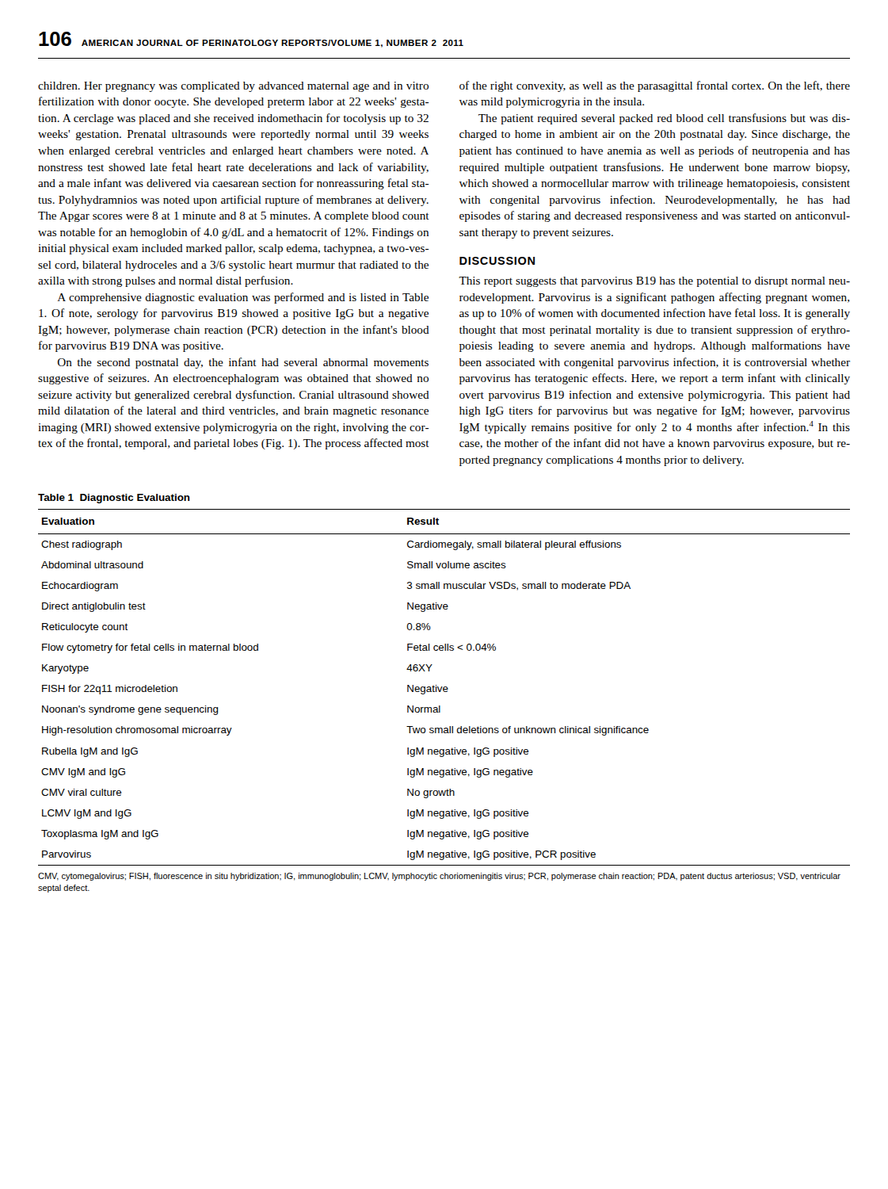106 American Journal of Perinatology Reports/Volume 1, Number 2 2011
children. Her pregnancy was complicated by advanced maternal age and in vitro fertilization with donor oocyte. She developed preterm labor at 22 weeks' gestation. A cerclage was placed and she received indomethacin for tocolysis up to 32 weeks' gestation. Prenatal ultrasounds were reportedly normal until 39 weeks when enlarged cerebral ventricles and enlarged heart chambers were noted. A nonstress test showed late fetal heart rate decelerations and lack of variability, and a male infant was delivered via caesarean section for nonreassuring fetal status. Polyhydramnios was noted upon artificial rupture of membranes at delivery. The Apgar scores were 8 at 1 minute and 8 at 5 minutes. A complete blood count was notable for an hemoglobin of 4.0 g/dL and a hematocrit of 12%. Findings on initial physical exam included marked pallor, scalp edema, tachypnea, a two-vessel cord, bilateral hydroceles and a 3/6 systolic heart murmur that radiated to the axilla with strong pulses and normal distal perfusion.
A comprehensive diagnostic evaluation was performed and is listed in Table 1. Of note, serology for parvovirus B19 showed a positive IgG but a negative IgM; however, polymerase chain reaction (PCR) detection in the infant's blood for parvovirus B19 DNA was positive.
On the second postnatal day, the infant had several abnormal movements suggestive of seizures. An electroencephalogram was obtained that showed no seizure activity but generalized cerebral dysfunction. Cranial ultrasound showed mild dilatation of the lateral and third ventricles, and brain magnetic resonance imaging (MRI) showed extensive polymicrogyria on the right, involving the cortex of the frontal, temporal, and parietal lobes (Fig. 1). The process affected most of the right convexity, as well as the parasagittal frontal cortex. On the left, there was mild polymicrogyria in the insula.
The patient required several packed red blood cell transfusions but was discharged to home in ambient air on the 20th postnatal day. Since discharge, the patient has continued to have anemia as well as periods of neutropenia and has required multiple outpatient transfusions. He underwent bone marrow biopsy, which showed a normocellular marrow with trilineage hematopoiesis, consistent with congenital parvovirus infection. Neurodevelopmentally, he has had episodes of staring and decreased responsiveness and was started on anticonvulsant therapy to prevent seizures.
Discussion
This report suggests that parvovirus B19 has the potential to disrupt normal neurodevelopment. Parvovirus is a significant pathogen affecting pregnant women, as up to 10% of women with documented infection have fetal loss. It is generally thought that most perinatal mortality is due to transient suppression of erythropoiesis leading to severe anemia and hydrops. Although malformations have been associated with congenital parvovirus infection, it is controversial whether parvovirus has teratogenic effects. Here, we report a term infant with clinically overt parvovirus B19 infection and extensive polymicrogyria. This patient had high IgG titers for parvovirus but was negative for IgM; however, parvovirus IgM typically remains positive for only 2 to 4 months after infection.4 In this case, the mother of the infant did not have a known parvovirus exposure, but reported pregnancy complications 4 months prior to delivery.
Table 1 Diagnostic Evaluation
| Evaluation | Result |
| --- | --- |
| Chest radiograph | Cardiomegaly, small bilateral pleural effusions |
| Abdominal ultrasound | Small volume ascites |
| Echocardiogram | 3 small muscular VSDs, small to moderate PDA |
| Direct antiglobulin test | Negative |
| Reticulocyte count | 0.8% |
| Flow cytometry for fetal cells in maternal blood | Fetal cells < 0.04% |
| Karyotype | 46XY |
| FISH for 22q11 microdeletion | Negative |
| Noonan's syndrome gene sequencing | Normal |
| High-resolution chromosomal microarray | Two small deletions of unknown clinical significance |
| Rubella IgM and IgG | IgM negative, IgG positive |
| CMV IgM and IgG | IgM negative, IgG negative |
| CMV viral culture | No growth |
| LCMV IgM and IgG | IgM negative, IgG positive |
| Toxoplasma IgM and IgG | IgM negative, IgG positive |
| Parvovirus | IgM negative, IgG positive, PCR positive |
CMV, cytomegalovirus; FISH, fluorescence in situ hybridization; IG, immunoglobulin; LCMV, lymphocytic choriomeningitis virus; PCR, polymerase chain reaction; PDA, patent ductus arteriosus; VSD, ventricular septal defect.